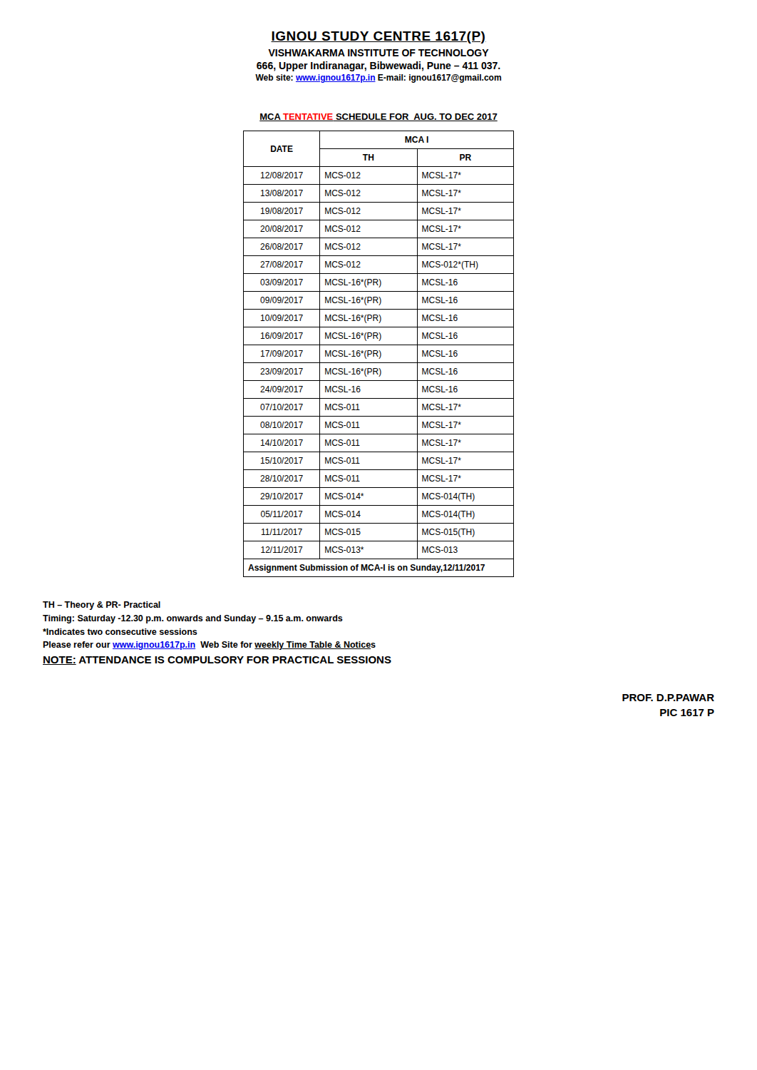IGNOU STUDY CENTRE 1617(P)
VISHWAKARMA INSTITUTE OF TECHNOLOGY
666, Upper Indiranagar, Bibwewadi, Pune – 411 037.
Web site: www.ignou1617p.in E-mail: ignou1617@gmail.com
MCA TENTATIVE SCHEDULE FOR AUG. TO DEC 2017
| DATE | MCA I |
| --- | --- |
| TH | PR |
| 12/08/2017 | MCS-012 | MCSL-17* |
| 13/08/2017 | MCS-012 | MCSL-17* |
| 19/08/2017 | MCS-012 | MCSL-17* |
| 20/08/2017 | MCS-012 | MCSL-17* |
| 26/08/2017 | MCS-012 | MCSL-17* |
| 27/08/2017 | MCS-012 | MCS-012*(TH) |
| 03/09/2017 | MCSL-16*(PR) | MCSL-16 |
| 09/09/2017 | MCSL-16*(PR) | MCSL-16 |
| 10/09/2017 | MCSL-16*(PR) | MCSL-16 |
| 16/09/2017 | MCSL-16*(PR) | MCSL-16 |
| 17/09/2017 | MCSL-16*(PR) | MCSL-16 |
| 23/09/2017 | MCSL-16*(PR) | MCSL-16 |
| 24/09/2017 | MCSL-16 | MCSL-16 |
| 07/10/2017 | MCS-011 | MCSL-17* |
| 08/10/2017 | MCS-011 | MCSL-17* |
| 14/10/2017 | MCS-011 | MCSL-17* |
| 15/10/2017 | MCS-011 | MCSL-17* |
| 28/10/2017 | MCS-011 | MCSL-17* |
| 29/10/2017 | MCS-014* | MCS-014(TH) |
| 05/11/2017 | MCS-014 | MCS-014(TH) |
| 11/11/2017 | MCS-015 | MCS-015(TH) |
| 12/11/2017 | MCS-013* | MCS-013 |
| Assignment Submission of MCA-I is on Sunday,12/11/2017 |
TH – Theory & PR- Practical
Timing: Saturday -12.30 p.m. onwards and Sunday – 9.15 a.m. onwards
*Indicates two consecutive sessions
Please refer our www.ignou1617p.in Web Site for weekly Time Table & Notices
NOTE: ATTENDANCE IS COMPULSORY FOR PRACTICAL SESSIONS
PROF. D.P.PAWAR
PIC 1617 P